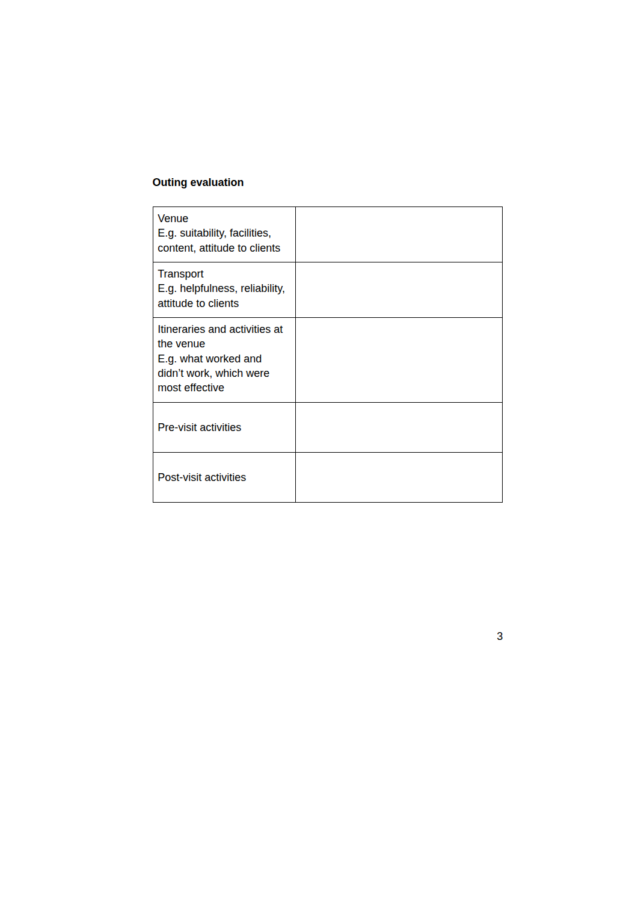Outing evaluation
| Venue E.g. suitability, facilities, content, attitude to clients | |
| Transport E.g. helpfulness, reliability, attitude to clients | |
| Itineraries and activities at the venue E.g. what worked and didn’t work, which were most effective | |
| Pre-visit activities | |
| Post-visit activities | |
3